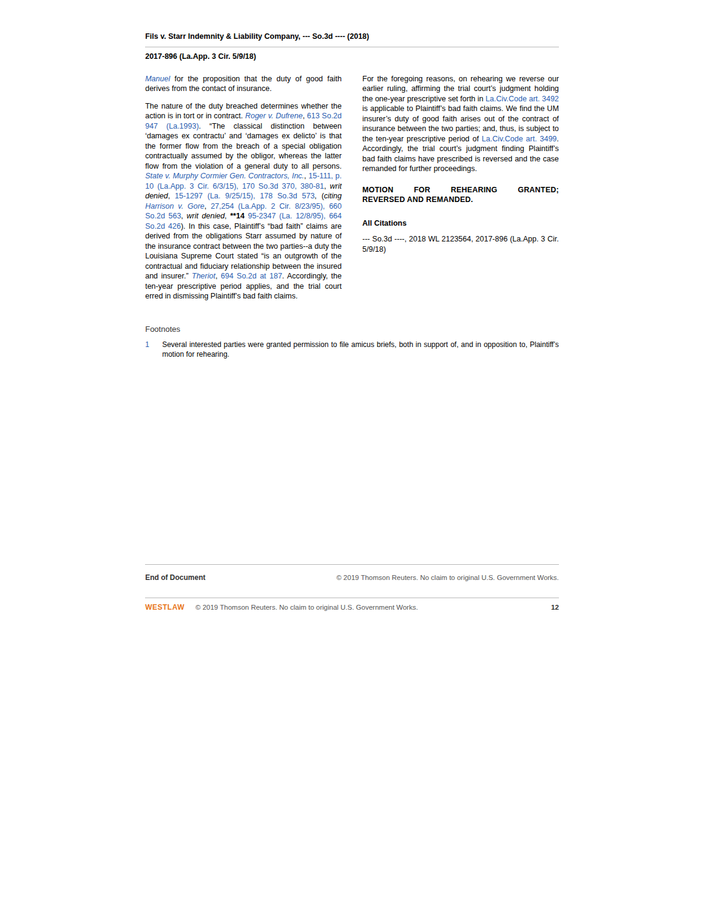Fils v. Starr Indemnity & Liability Company, --- So.3d ---- (2018)
2017-896 (La.App. 3 Cir. 5/9/18)
Manuel for the proposition that the duty of good faith derives from the contact of insurance.
The nature of the duty breached determines whether the action is in tort or in contract. Roger v. Dufrene, 613 So.2d 947 (La.1993). “The classical distinction between ‘damages ex contractu’ and ‘damages ex delicto’ is that the former flow from the breach of a special obligation contractually assumed by the obligor, whereas the latter flow from the violation of a general duty to all persons. State v. Murphy Cormier Gen. Contractors, Inc., 15-111, p. 10 (La.App. 3 Cir. 6/3/15), 170 So.3d 370, 380-81, writ denied, 15-1297 (La. 9/25/15), 178 So.3d 573, (citing Harrison v. Gore, 27,254 (La.App. 2 Cir. 8/23/95), 660 So.2d 563, writ denied, **14 95-2347 (La. 12/8/95), 664 So.2d 426). In this case, Plaintiff’s “bad faith” claims are derived from the obligations Starr assumed by nature of the insurance contract between the two parties--a duty the Louisiana Supreme Court stated “is an outgrowth of the contractual and fiduciary relationship between the insured and insurer.” Theriot, 694 So.2d at 187. Accordingly, the ten-year prescriptive period applies, and the trial court erred in dismissing Plaintiff’s bad faith claims.
For the foregoing reasons, on rehearing we reverse our earlier ruling, affirming the trial court’s judgment holding the one-year prescriptive set forth in La.Civ.Code art. 3492 is applicable to Plaintiff’s bad faith claims. We find the UM insurer’s duty of good faith arises out of the contract of insurance between the two parties; and, thus, is subject to the ten-year prescriptive period of La.Civ.Code art. 3499. Accordingly, the trial court’s judgment finding Plaintiff’s bad faith claims have prescribed is reversed and the case remanded for further proceedings.
MOTION FOR REHEARING GRANTED;
REVERSED AND REMANDED.
All Citations
--- So.3d ----, 2018 WL 2123564, 2017-896 (La.App. 3 Cir. 5/9/18)
Footnotes
1
Several interested parties were granted permission to file amicus briefs, both in support of, and in opposition to, Plaintiff’s motion for rehearing.
End of Document © 2019 Thomson Reuters. No claim to original U.S. Government Works.
WESTLAW © 2019 Thomson Reuters. No claim to original U.S. Government Works. 12